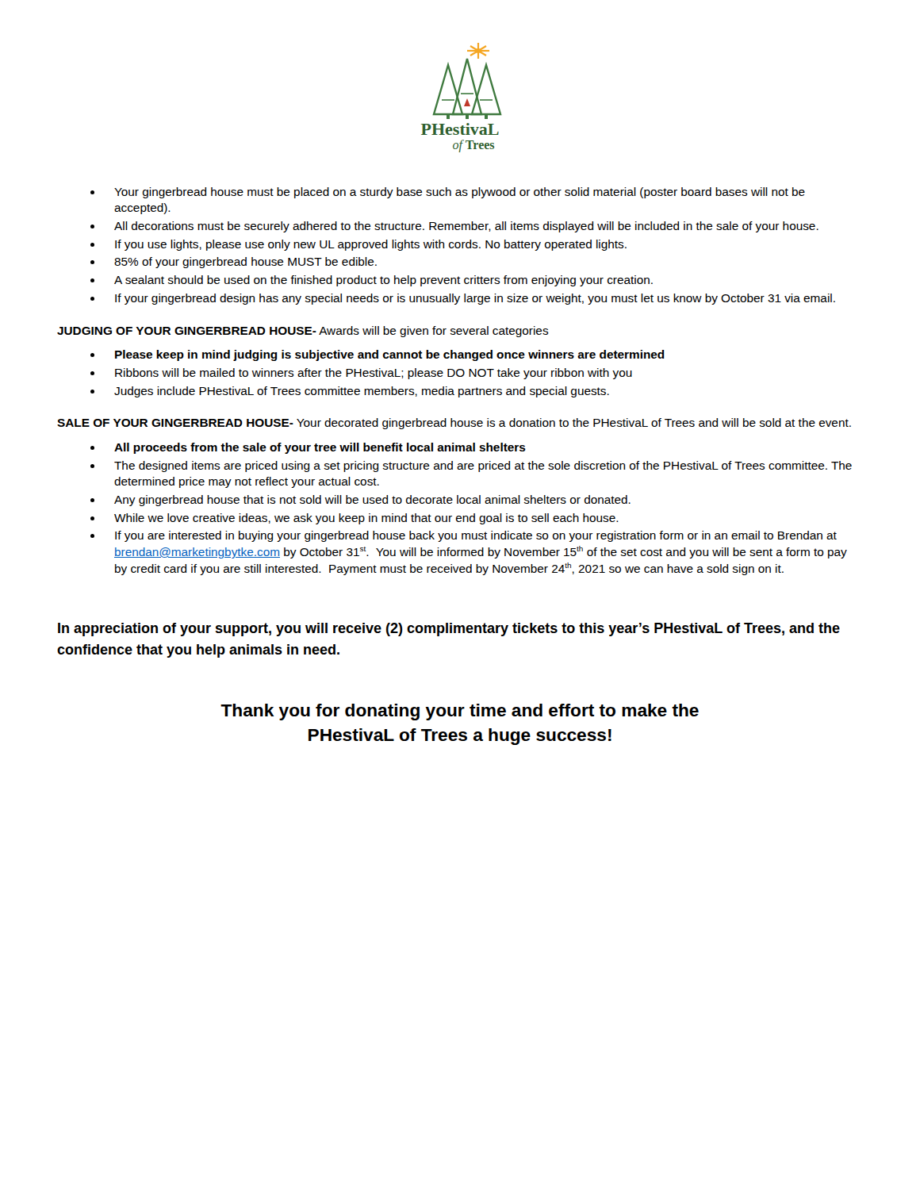PHestivaL of Trees
Your gingerbread house must be placed on a sturdy base such as plywood or other solid material (poster board bases will not be accepted).
All decorations must be securely adhered to the structure. Remember, all items displayed will be included in the sale of your house.
If you use lights, please use only new UL approved lights with cords. No battery operated lights.
85% of your gingerbread house MUST be edible.
A sealant should be used on the finished product to help prevent critters from enjoying your creation.
If your gingerbread design has any special needs or is unusually large in size or weight, you must let us know by October 31 via email.
JUDGING OF YOUR GINGERBREAD HOUSE- Awards will be given for several categories
Please keep in mind judging is subjective and cannot be changed once winners are determined
Ribbons will be mailed to winners after the PHestivaL; please DO NOT take your ribbon with you
Judges include PHestivaL of Trees committee members, media partners and special guests.
SALE OF YOUR GINGERBREAD HOUSE- Your decorated gingerbread house is a donation to the PHestivaL of Trees and will be sold at the event.
All proceeds from the sale of your tree will benefit local animal shelters
The designed items are priced using a set pricing structure and are priced at the sole discretion of the PHestivaL of Trees committee. The determined price may not reflect your actual cost.
Any gingerbread house that is not sold will be used to decorate local animal shelters or donated.
While we love creative ideas, we ask you keep in mind that our end goal is to sell each house.
If you are interested in buying your gingerbread house back you must indicate so on your registration form or in an email to Brendan at brendan@marketingbytke.com by October 31st. You will be informed by November 15th of the set cost and you will be sent a form to pay by credit card if you are still interested. Payment must be received by November 24th, 2021 so we can have a sold sign on it.
In appreciation of your support, you will receive (2) complimentary tickets to this year’s PHestivaL of Trees, and the confidence that you help animals in need.
Thank you for donating your time and effort to make the
PHestivaL of Trees a huge success!